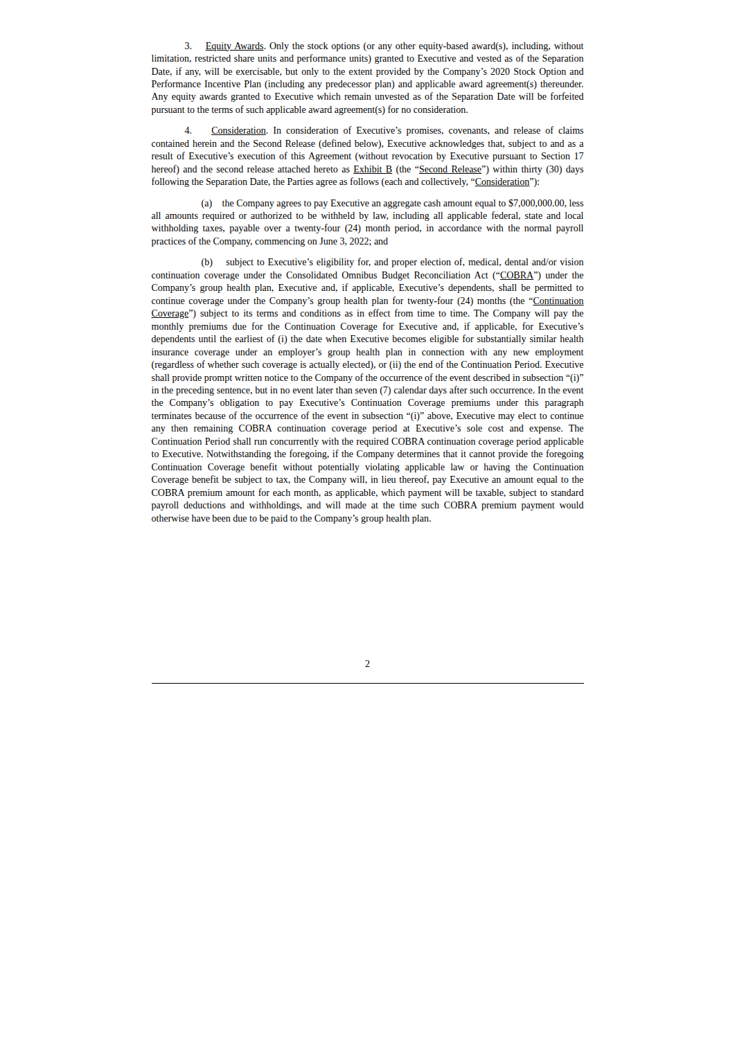3. Equity Awards. Only the stock options (or any other equity-based award(s), including, without limitation, restricted share units and performance units) granted to Executive and vested as of the Separation Date, if any, will be exercisable, but only to the extent provided by the Company’s 2020 Stock Option and Performance Incentive Plan (including any predecessor plan) and applicable award agreement(s) thereunder. Any equity awards granted to Executive which remain unvested as of the Separation Date will be forfeited pursuant to the terms of such applicable award agreement(s) for no consideration.
4. Consideration. In consideration of Executive’s promises, covenants, and release of claims contained herein and the Second Release (defined below), Executive acknowledges that, subject to and as a result of Executive’s execution of this Agreement (without revocation by Executive pursuant to Section 17 hereof) and the second release attached hereto as Exhibit B (the “Second Release”) within thirty (30) days following the Separation Date, the Parties agree as follows (each and collectively, “Consideration”):
(a) the Company agrees to pay Executive an aggregate cash amount equal to $7,000,000.00, less all amounts required or authorized to be withheld by law, including all applicable federal, state and local withholding taxes, payable over a twenty-four (24) month period, in accordance with the normal payroll practices of the Company, commencing on June 3, 2022; and
(b) subject to Executive’s eligibility for, and proper election of, medical, dental and/or vision continuation coverage under the Consolidated Omnibus Budget Reconciliation Act (“COBRA”) under the Company’s group health plan, Executive and, if applicable, Executive’s dependents, shall be permitted to continue coverage under the Company’s group health plan for twenty-four (24) months (the “Continuation Coverage”) subject to its terms and conditions as in effect from time to time. The Company will pay the monthly premiums due for the Continuation Coverage for Executive and, if applicable, for Executive’s dependents until the earliest of (i) the date when Executive becomes eligible for substantially similar health insurance coverage under an employer’s group health plan in connection with any new employment (regardless of whether such coverage is actually elected), or (ii) the end of the Continuation Period. Executive shall provide prompt written notice to the Company of the occurrence of the event described in subsection “(i)” in the preceding sentence, but in no event later than seven (7) calendar days after such occurrence. In the event the Company’s obligation to pay Executive’s Continuation Coverage premiums under this paragraph terminates because of the occurrence of the event in subsection “(i)” above, Executive may elect to continue any then remaining COBRA continuation coverage period at Executive’s sole cost and expense. The Continuation Period shall run concurrently with the required COBRA continuation coverage period applicable to Executive. Notwithstanding the foregoing, if the Company determines that it cannot provide the foregoing Continuation Coverage benefit without potentially violating applicable law or having the Continuation Coverage benefit be subject to tax, the Company will, in lieu thereof, pay Executive an amount equal to the COBRA premium amount for each month, as applicable, which payment will be taxable, subject to standard payroll deductions and withholdings, and will made at the time such COBRA premium payment would otherwise have been due to be paid to the Company’s group health plan.
2